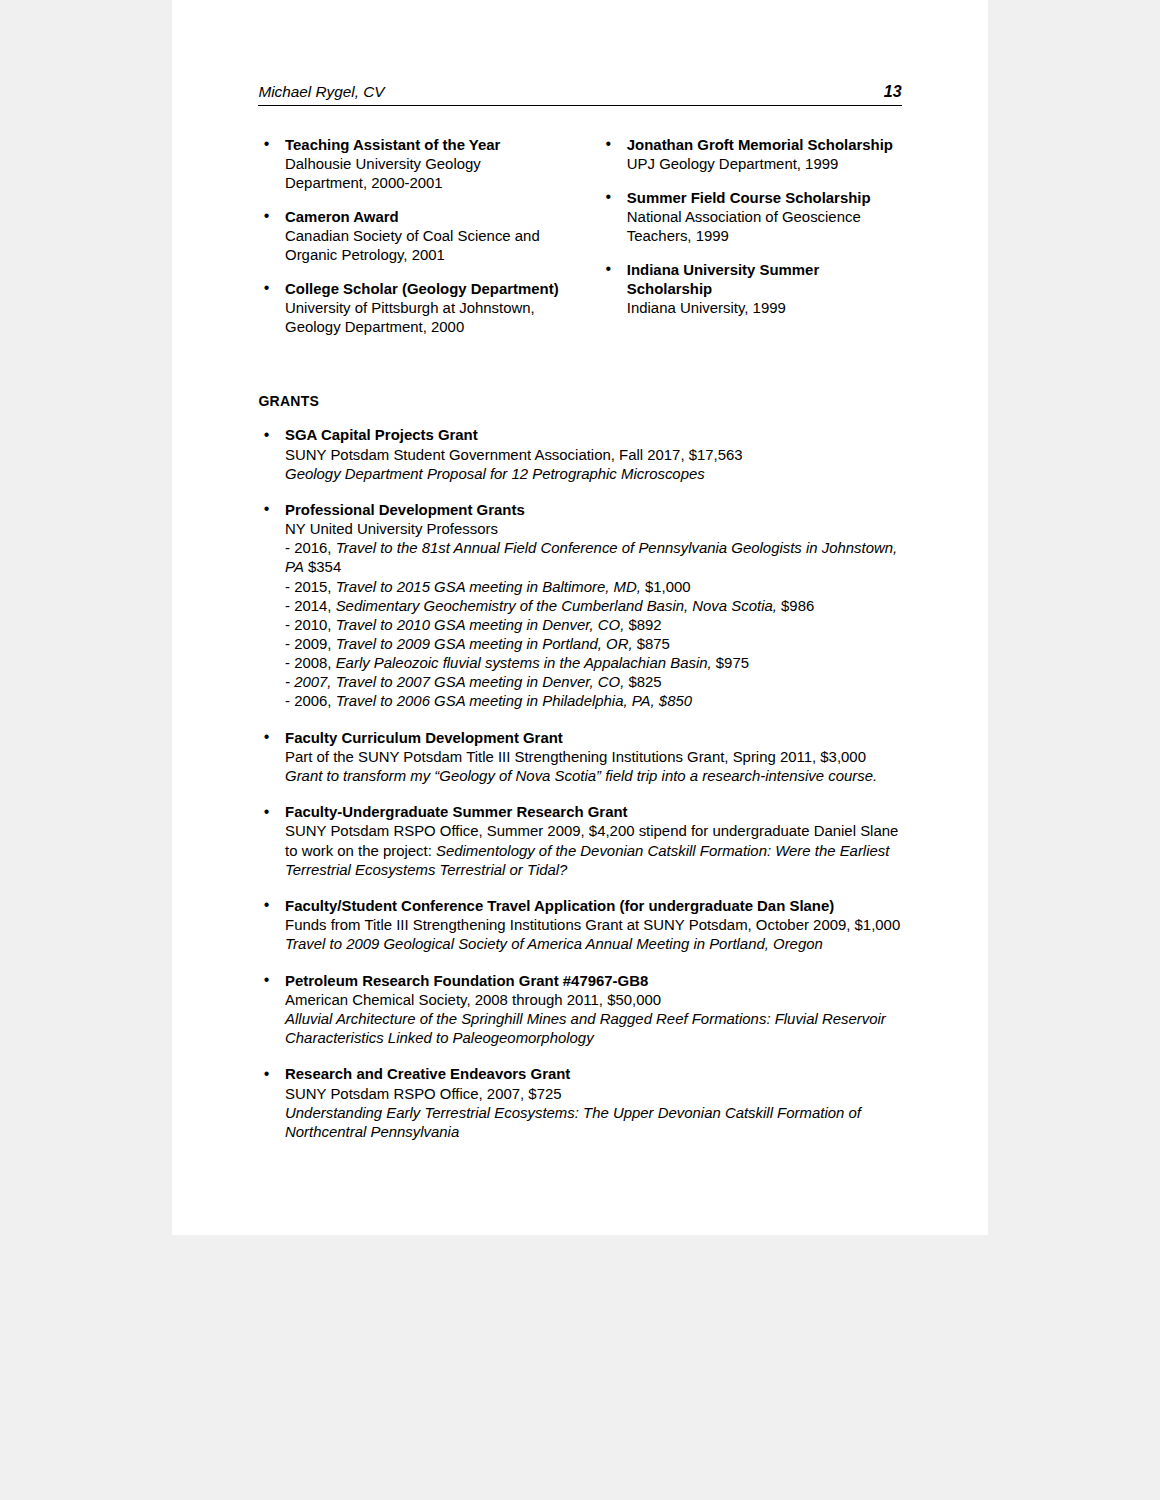Michael Rygel, CV 13
Teaching Assistant of the Year
Dalhousie University Geology Department, 2000-2001
Cameron Award
Canadian Society of Coal Science and Organic Petrology, 2001
College Scholar (Geology Department)
University of Pittsburgh at Johnstown, Geology Department, 2000
Jonathan Groft Memorial Scholarship
UPJ Geology Department, 1999
Summer Field Course Scholarship
National Association of Geoscience Teachers, 1999
Indiana University Summer Scholarship
Indiana University, 1999
Grants
SGA Capital Projects Grant
SUNY Potsdam Student Government Association, Fall 2017, $17,563
Geology Department Proposal for 12 Petrographic Microscopes
Professional Development Grants
NY United University Professors
- 2016, Travel to the 81st Annual Field Conference of Pennsylvania Geologists in Johnstown, PA $354
- 2015, Travel to 2015 GSA meeting in Baltimore, MD, $1,000
- 2014, Sedimentary Geochemistry of the Cumberland Basin, Nova Scotia, $986
- 2010, Travel to 2010 GSA meeting in Denver, CO, $892
- 2009, Travel to 2009 GSA meeting in Portland, OR, $875
- 2008, Early Paleozoic fluvial systems in the Appalachian Basin, $975
- 2007, Travel to 2007 GSA meeting in Denver, CO, $825
- 2006, Travel to 2006 GSA meeting in Philadelphia, PA, $850
Faculty Curriculum Development Grant
Part of the SUNY Potsdam Title III Strengthening Institutions Grant, Spring 2011, $3,000
Grant to transform my “Geology of Nova Scotia” field trip into a research-intensive course.
Faculty-Undergraduate Summer Research Grant
SUNY Potsdam RSPO Office, Summer 2009, $4,200 stipend for undergraduate Daniel Slane to work on the project: Sedimentology of the Devonian Catskill Formation: Were the Earliest Terrestrial Ecosystems Terrestrial or Tidal?
Faculty/Student Conference Travel Application (for undergraduate Dan Slane)
Funds from Title III Strengthening Institutions Grant at SUNY Potsdam, October 2009, $1,000
Travel to 2009 Geological Society of America Annual Meeting in Portland, Oregon
Petroleum Research Foundation Grant #47967-GB8
American Chemical Society, 2008 through 2011, $50,000
Alluvial Architecture of the Springhill Mines and Ragged Reef Formations: Fluvial Reservoir Characteristics Linked to Paleogeomorphology
Research and Creative Endeavors Grant
SUNY Potsdam RSPO Office, 2007, $725
Understanding Early Terrestrial Ecosystems: The Upper Devonian Catskill Formation of Northcentral Pennsylvania